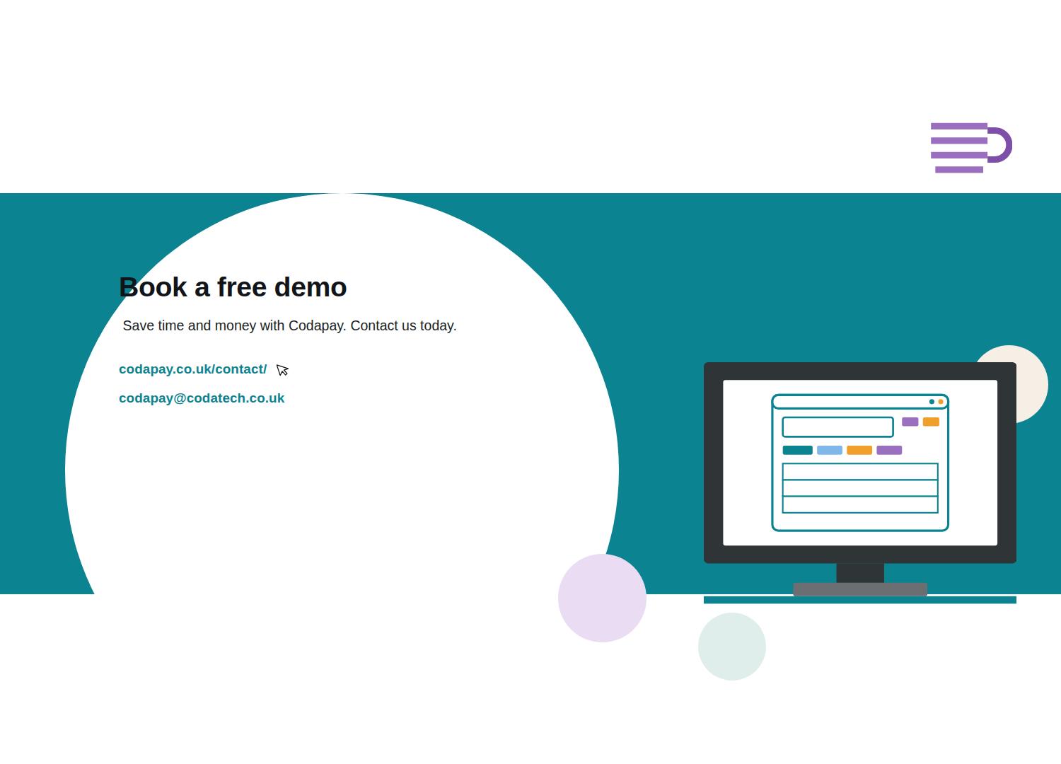Book a free demo
Save time and money with Codapay. Contact us today.
codapay.co.uk/contact/
codapay@codatech.co.uk